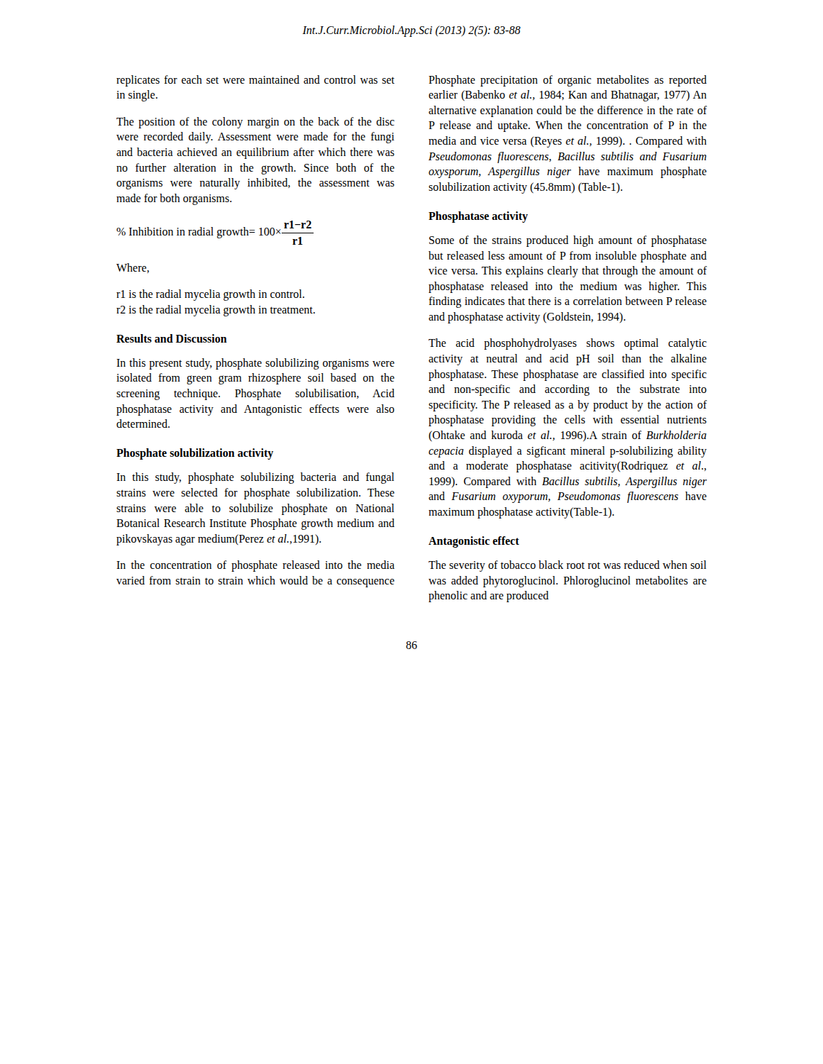Int.J.Curr.Microbiol.App.Sci (2013) 2(5): 83-88
replicates for each set were maintained and control was set in single.
The position of the colony margin on the back of the disc were recorded daily. Assessment were made for the fungi and bacteria achieved an equilibrium after which there was no further alteration in the growth. Since both of the organisms were naturally inhibited, the assessment was made for both organisms.
% Inhibition in radial growth= 100×r1−r2 r1
Where,
r1 is the radial mycelia growth in control.
r2 is the radial mycelia growth in treatment.
Results and Discussion
In this present study, phosphate solubilizing organisms were isolated from green gram rhizosphere soil based on the screening technique. Phosphate solubilisation, Acid phosphatase activity and Antagonistic effects were also determined.
Phosphate solubilization activity
In this study, phosphate solubilizing bacteria and fungal strains were selected for phosphate solubilization. These strains were able to solubilize phosphate on National Botanical Research Institute Phosphate growth medium and pikovskayas agar medium(Perez et al.,1991).
In the concentration of phosphate released into the media varied from strain to strain which would be a consequence Phosphate precipitation of organic metabolites as reported earlier (Babenko et al., 1984; Kan and Bhatnagar, 1977) An alternative explanation could be the difference in the rate of P release and uptake. When the concentration of P in the media and vice versa (Reyes et al., 1999). . Compared with Pseudomonas fluorescens, Bacillus subtilis and Fusarium oxysporum, Aspergillus niger have maximum phosphate solubilization activity (45.8mm) (Table-1).
Phosphatase activity
Some of the strains produced high amount of phosphatase but released less amount of P from insoluble phosphate and vice versa. This explains clearly that through the amount of phosphatase released into the medium was higher. This finding indicates that there is a correlation between P release and phosphatase activity (Goldstein, 1994).
The acid phosphohydrolyases shows optimal catalytic activity at neutral and acid pH soil than the alkaline phosphatase. These phosphatase are classified into specific and non-specific and according to the substrate into specificity. The P released as a by product by the action of phosphatase providing the cells with essential nutrients (Ohtake and kuroda et al., 1996).A strain of Burkholderia cepacia displayed a sigficant mineral p-solubilizing ability and a moderate phosphatase acitivity(Rodriquez et al., 1999). Compared with Bacillus subtilis, Aspergillus niger and Fusarium oxyporum, Pseudomonas fluorescens have maximum phosphatase activity(Table-1).
Antagonistic effect
The severity of tobacco black root rot was reduced when soil was added phytoroglucinol. Phloroglucinol metabolites are phenolic and are produced
86